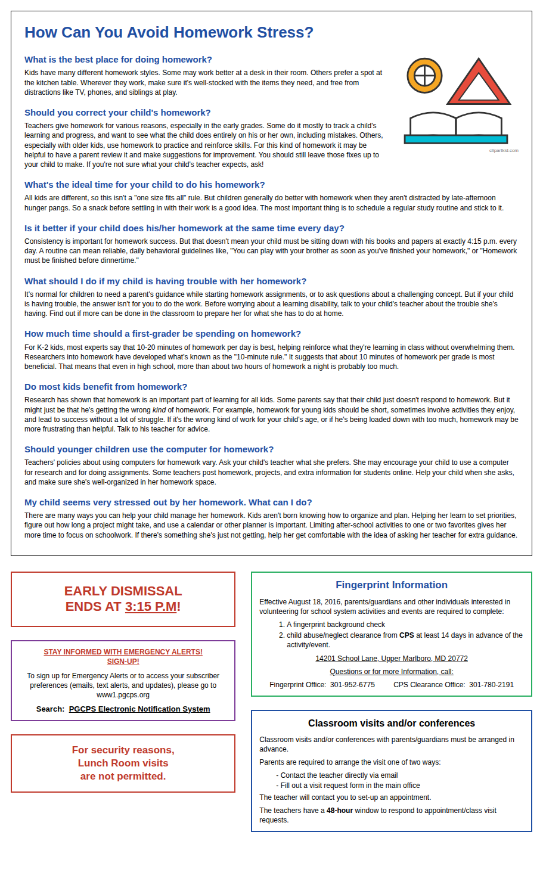How Can You Avoid Homework Stress?
clipartkid.com
What is the best place for doing homework?
Kids have many different homework styles. Some may work better at a desk in their room. Others prefer a spot at the kitchen table. Wherever they work, make sure it's well-stocked with the items they need, and free from distractions like TV, phones, and siblings at play.
Should you correct your child's homework?
Teachers give homework for various reasons, especially in the early grades. Some do it mostly to track a child's learning and progress, and want to see what the child does entirely on his or her own, including mistakes. Others, especially with older kids, use homework to practice and reinforce skills. For this kind of homework it may be helpful to have a parent review it and make suggestions for improvement. You should still leave those fixes up to your child to make. If you're not sure what your child's teacher expects, ask!
What's the ideal time for your child to do his homework?
All kids are different, so this isn't a "one size fits all" rule. But children generally do better with homework when they aren't distracted by late-afternoon hunger pangs. So a snack before settling in with their work is a good idea. The most important thing is to schedule a regular study routine and stick to it.
Is it better if your child does his/her homework at the same time every day?
Consistency is important for homework success. But that doesn't mean your child must be sitting down with his books and papers at exactly 4:15 p.m. every day. A routine can mean reliable, daily behavioral guidelines like, "You can play with your brother as soon as you've finished your homework," or "Homework must be finished before dinnertime."
What should I do if my child is having trouble with her homework?
It's normal for children to need a parent's guidance while starting homework assignments, or to ask questions about a challenging concept. But if your child is having trouble, the answer isn't for you to do the work. Before worrying about a learning disability, talk to your child's teacher about the trouble she's having. Find out if more can be done in the classroom to prepare her for what she has to do at home.
How much time should a first-grader be spending on homework?
For K-2 kids, most experts say that 10-20 minutes of homework per day is best, helping reinforce what they're learning in class without overwhelming them. Researchers into homework have developed what's known as the "10-minute rule." It suggests that about 10 minutes of homework per grade is most beneficial. That means that even in high school, more than about two hours of homework a night is probably too much.
Do most kids benefit from homework?
Research has shown that homework is an important part of learning for all kids. Some parents say that their child just doesn't respond to homework. But it might just be that he's getting the wrong kind of homework. For example, homework for young kids should be short, sometimes involve activities they enjoy, and lead to success without a lot of struggle. If it's the wrong kind of work for your child's age, or if he's being loaded down with too much, homework may be more frustrating than helpful. Talk to his teacher for advice.
Should younger children use the computer for homework?
Teachers' policies about using computers for homework vary. Ask your child's teacher what she prefers. She may encourage your child to use a computer for research and for doing assignments. Some teachers post homework, projects, and extra information for students online. Help your child when she asks, and make sure she's well-organized in her homework space.
My child seems very stressed out by her homework. What can I do?
There are many ways you can help your child manage her homework. Kids aren't born knowing how to organize and plan. Helping her learn to set priorities, figure out how long a project might take, and use a calendar or other planner is important. Limiting after-school activities to one or two favorites gives her more time to focus on schoolwork. If there's something she's just not getting, help her get comfortable with the idea of asking her teacher for extra guidance.
EARLY DISMISSAL
ENDS AT 3:15 P.M!
STAY INFORMED WITH EMERGENCY ALERTS!
SIGN-UP!
To sign up for Emergency Alerts or to access your subscriber preferences (emails, text alerts, and updates), please go to www1.pgcps.org
Search: PGCPS Electronic Notification System
For security reasons,
Lunch Room visits
are not permitted.
Fingerprint Information
Effective August 18, 2016, parents/guardians and other individuals interested in volunteering for school system activities and events are required to complete:
A fingerprint background check
child abuse/neglect clearance from CPS at least 14 days in advance of the activity/event.
14201 School Lane, Upper Marlboro, MD 20772
Questions or for more Information, call:
Fingerprint Office: 301-952-6775 CPS Clearance Office: 301-780-2191
Classroom visits and/or conferences
Classroom visits and/or conferences with parents/guardians must be arranged in advance.
Parents are required to arrange the visit one of two ways:
Contact the teacher directly via email
Fill out a visit request form in the main office
The teacher will contact you to set-up an appointment.
The teachers have a 48-hour window to respond to appointment/class visit requests.